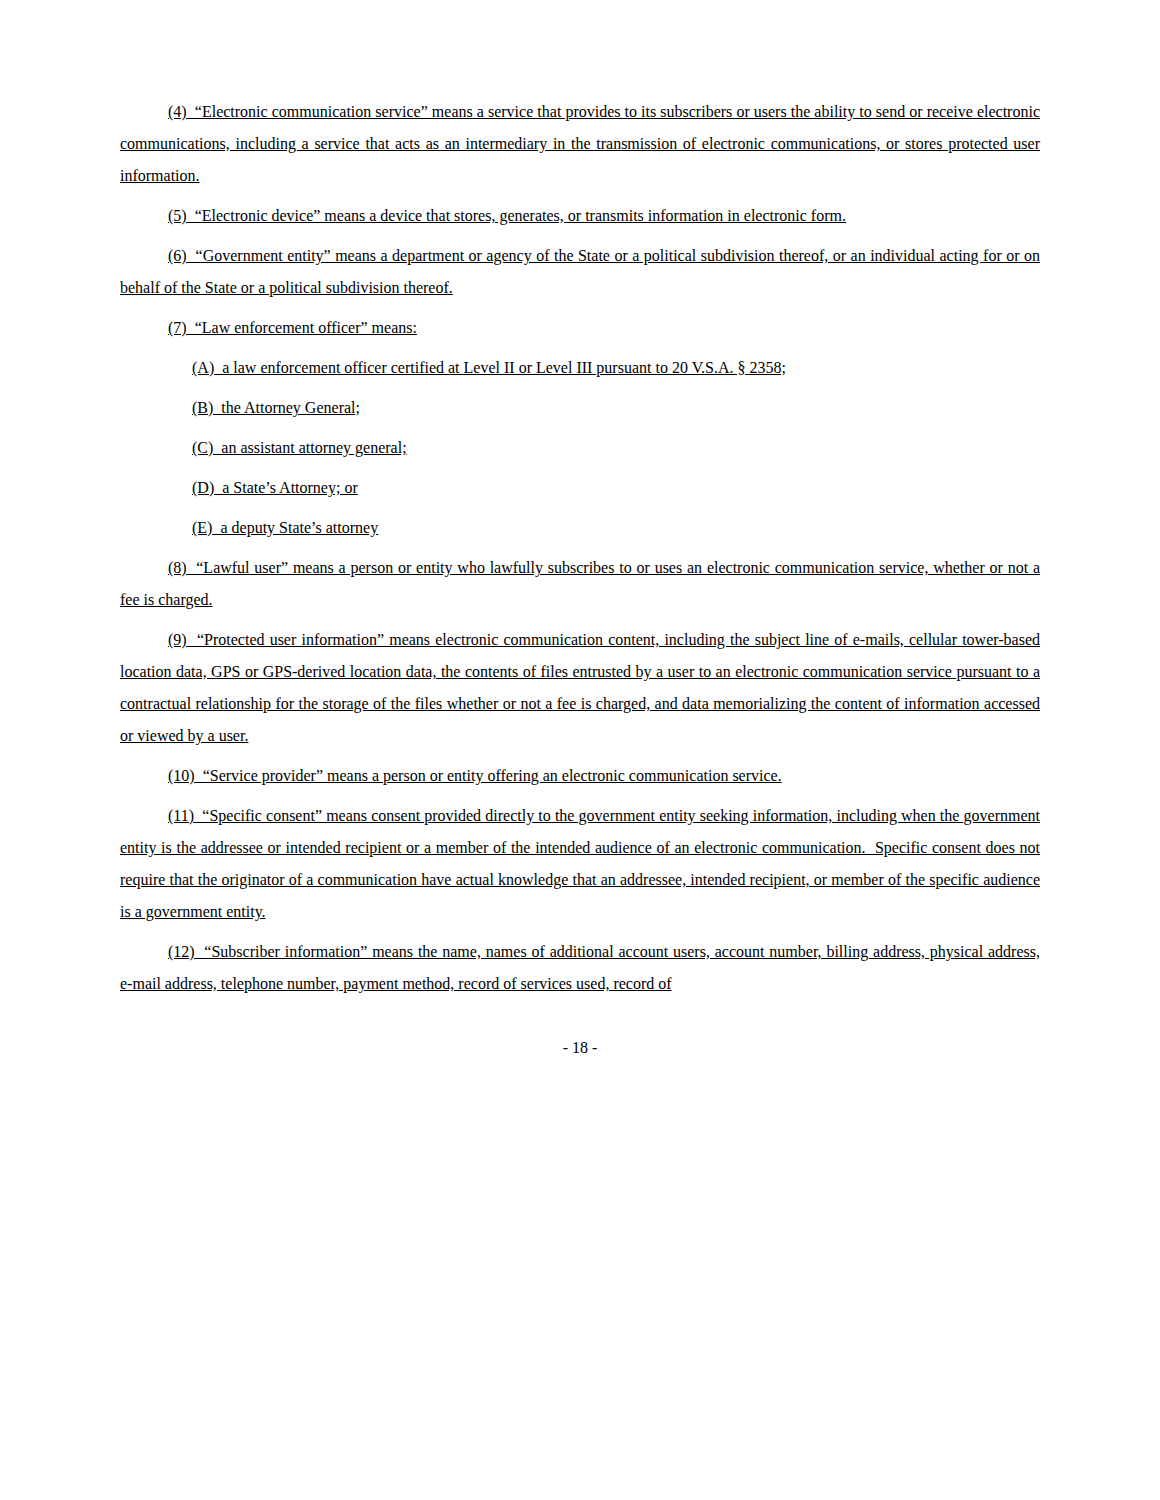(4) “Electronic communication service” means a service that provides to its subscribers or users the ability to send or receive electronic communications, including a service that acts as an intermediary in the transmission of electronic communications, or stores protected user information.
(5) “Electronic device” means a device that stores, generates, or transmits information in electronic form.
(6) “Government entity” means a department or agency of the State or a political subdivision thereof, or an individual acting for or on behalf of the State or a political subdivision thereof.
(7) “Law enforcement officer” means:
(A) a law enforcement officer certified at Level II or Level III pursuant to 20 V.S.A. § 2358;
(B) the Attorney General;
(C) an assistant attorney general;
(D) a State’s Attorney; or
(E) a deputy State’s attorney
(8) “Lawful user” means a person or entity who lawfully subscribes to or uses an electronic communication service, whether or not a fee is charged.
(9) “Protected user information” means electronic communication content, including the subject line of e-mails, cellular tower-based location data, GPS or GPS-derived location data, the contents of files entrusted by a user to an electronic communication service pursuant to a contractual relationship for the storage of the files whether or not a fee is charged, and data memorializing the content of information accessed or viewed by a user.
(10) “Service provider” means a person or entity offering an electronic communication service.
(11) “Specific consent” means consent provided directly to the government entity seeking information, including when the government entity is the addressee or intended recipient or a member of the intended audience of an electronic communication. Specific consent does not require that the originator of a communication have actual knowledge that an addressee, intended recipient, or member of the specific audience is a government entity.
(12) “Subscriber information” means the name, names of additional account users, account number, billing address, physical address, e-mail address, telephone number, payment method, record of services used, record of
- 18 -